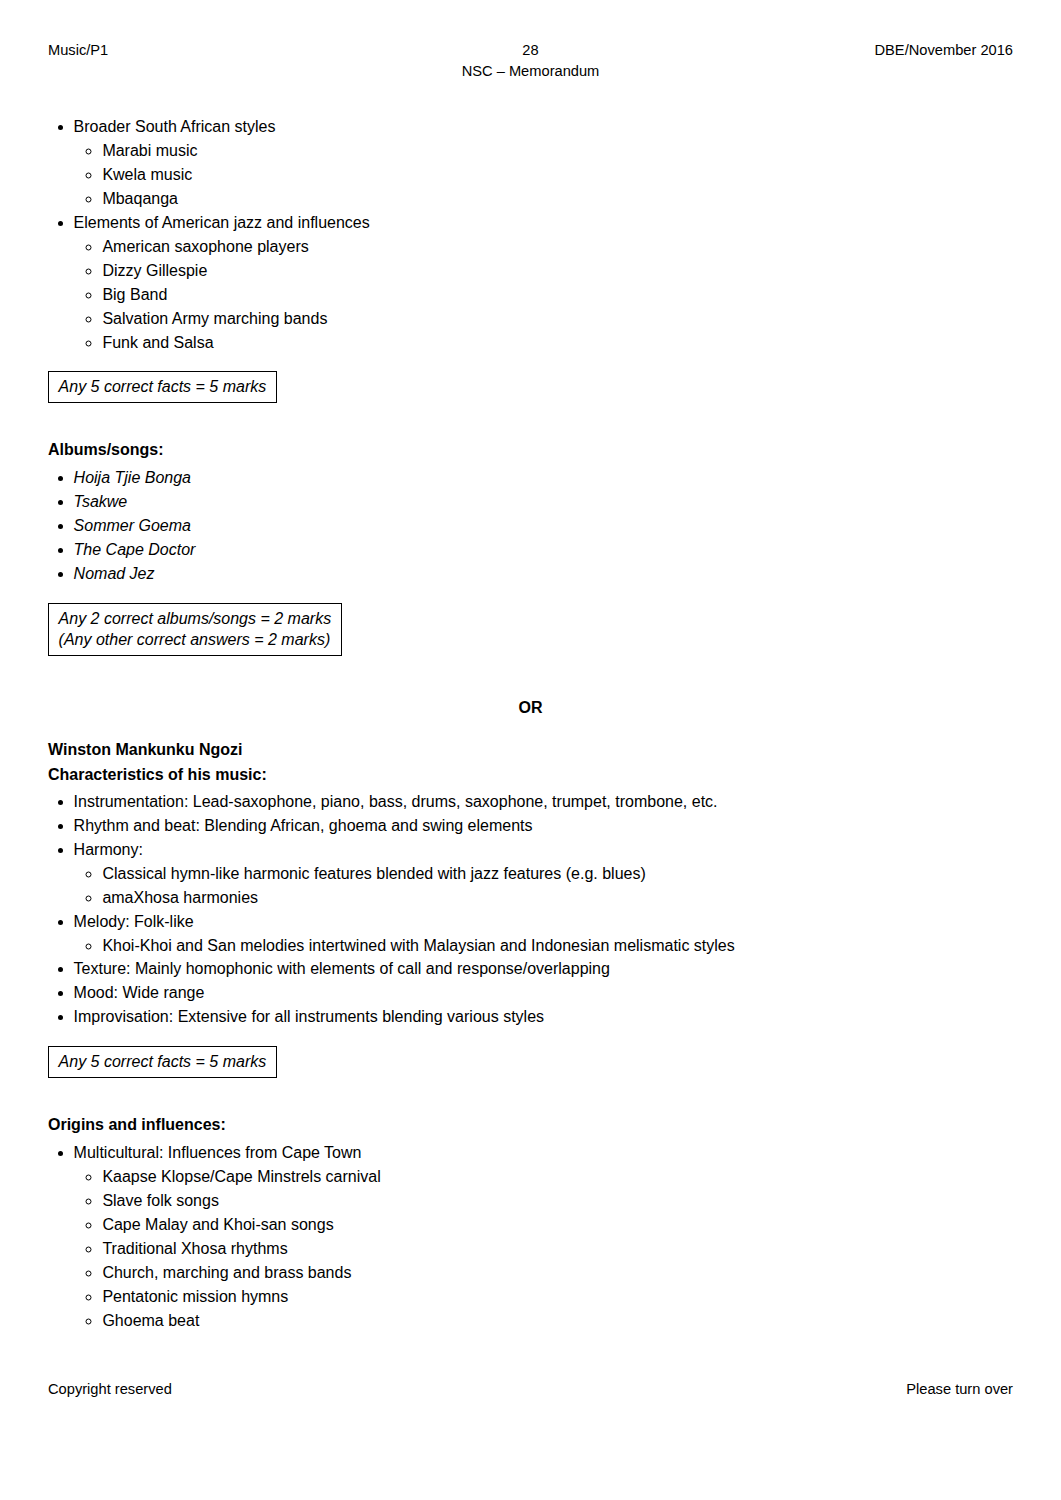Music/P1
28
DBE/November 2016
NSC – Memorandum
Broader South African styles
Marabi music
Kwela music
Mbaqanga
Elements of American jazz and influences
American saxophone players
Dizzy Gillespie
Big Band
Salvation Army marching bands
Funk and Salsa
Any 5 correct facts = 5 marks
Albums/songs:
Hoija Tjie Bonga
Tsakwe
Sommer Goema
The Cape Doctor
Nomad Jez
Any 2 correct albums/songs = 2 marks
(Any other correct answers = 2 marks)
OR
Winston Mankunku Ngozi
Characteristics of his music:
Instrumentation: Lead-saxophone, piano, bass, drums, saxophone, trumpet, trombone, etc.
Rhythm and beat: Blending African, ghoema and swing elements
Harmony:
Classical hymn-like harmonic features blended with jazz features (e.g. blues)
amaXhosa harmonies
Melody: Folk-like
Khoi-Khoi and San melodies intertwined with Malaysian and Indonesian melismatic styles
Texture: Mainly homophonic with elements of call and response/overlapping
Mood: Wide range
Improvisation: Extensive for all instruments blending various styles
Any 5 correct facts = 5 marks
Origins and influences:
Multicultural: Influences from Cape Town
Kaapse Klopse/Cape Minstrels carnival
Slave folk songs
Cape Malay and Khoi-san songs
Traditional Xhosa rhythms
Church, marching and brass bands
Pentatonic mission hymns
Ghoema beat
Copyright reserved
Please turn over